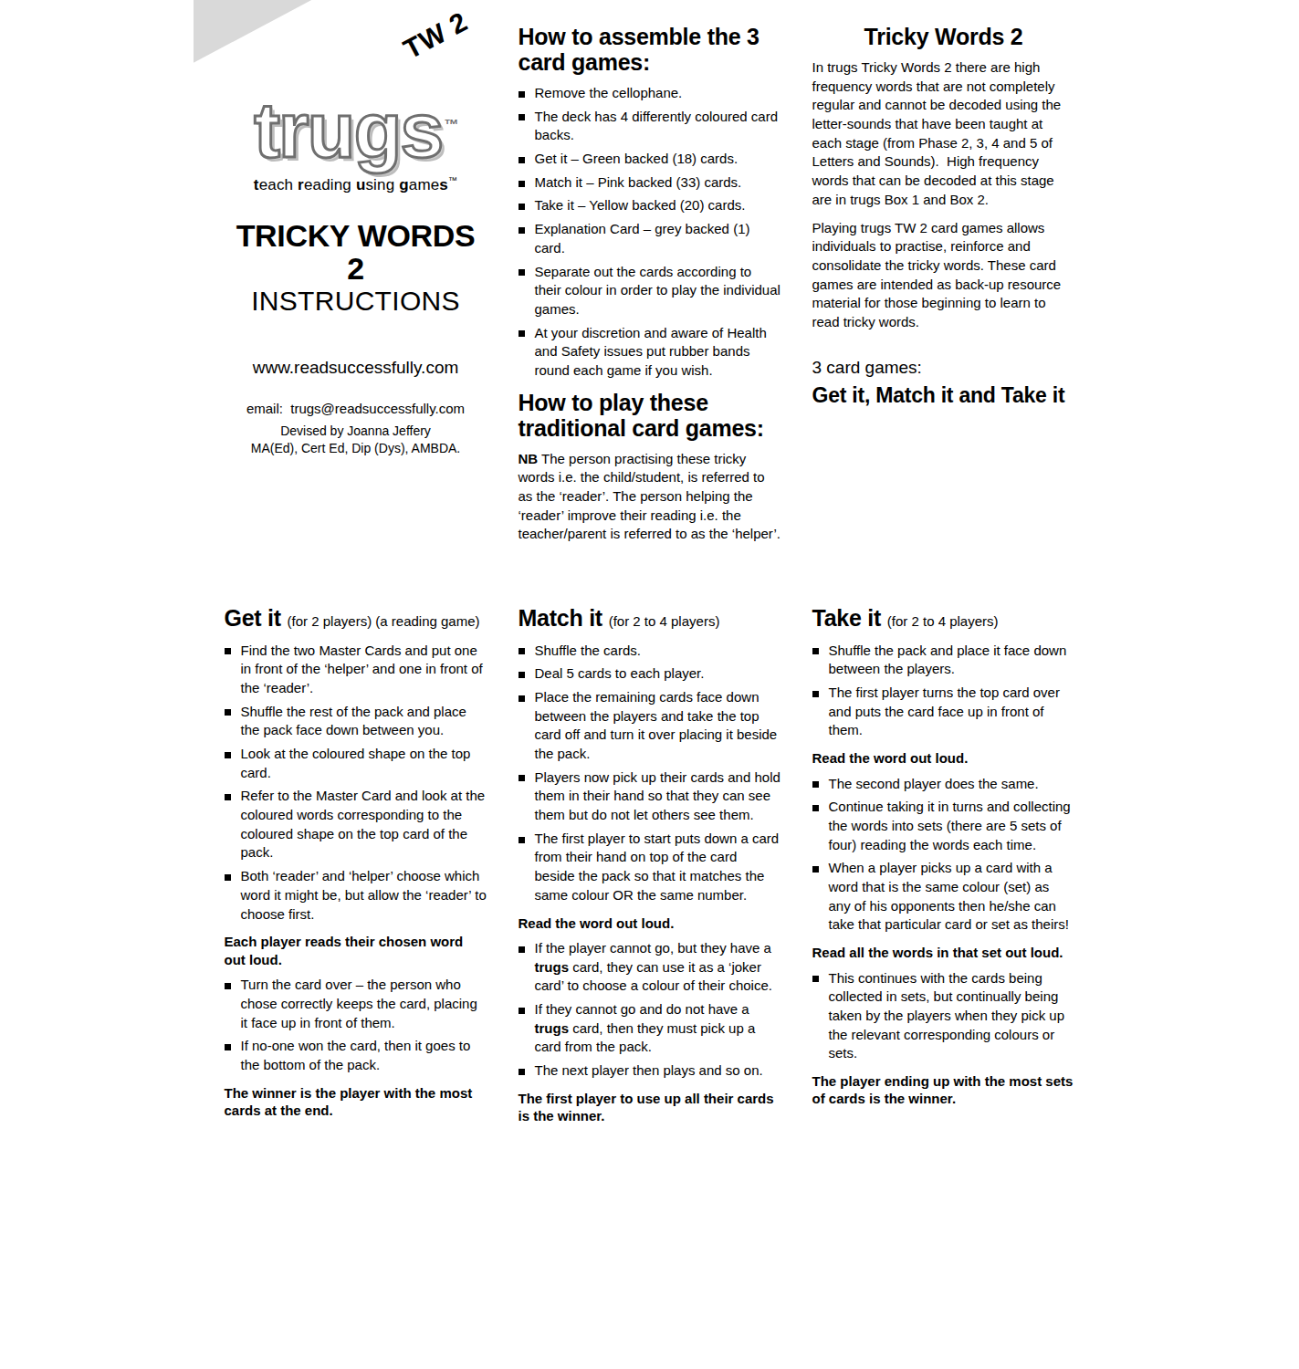TW 2
trugs™
teach reading using games™
TRICKY WORDS 2 INSTRUCTIONS
www.readsuccessfully.com
email: trugs@readsuccessfully.com
Devised by Joanna Jeffery
MA(Ed), Cert Ed, Dip (Dys), AMBDA.
How to assemble the 3 card games:
Remove the cellophane.
The deck has 4 differently coloured card backs.
Get it – Green backed (18) cards.
Match it – Pink backed (33) cards.
Take it – Yellow backed (20) cards.
Explanation Card – grey backed (1) card.
Separate out the cards according to their colour in order to play the individual games.
At your discretion and aware of Health and Safety issues put rubber bands round each game if you wish.
How to play these traditional card games:
NB The person practising these tricky words i.e. the child/student, is referred to as the ‘reader’. The person helping the ‘reader’ improve their reading i.e. the teacher/parent is referred to as the ‘helper’.
Tricky Words 2
In trugs Tricky Words 2 there are high frequency words that are not completely regular and cannot be decoded using the letter-sounds that have been taught at each stage (from Phase 2, 3, 4 and 5 of Letters and Sounds). High frequency words that can be decoded at this stage are in trugs Box 1 and Box 2.
Playing trugs TW 2 card games allows individuals to practise, reinforce and consolidate the tricky words. These card games are intended as back-up resource material for those beginning to learn to read tricky words.
3 card games:
Get it, Match it and Take it
Get it (for 2 players) (a reading game)
Find the two Master Cards and put one in front of the ‘helper’ and one in front of the ‘reader’.
Shuffle the rest of the pack and place the pack face down between you.
Look at the coloured shape on the top card.
Refer to the Master Card and look at the coloured words corresponding to the coloured shape on the top card of the pack.
Both ‘reader’ and ‘helper’ choose which word it might be, but allow the ‘reader’ to choose first.
Each player reads their chosen word out loud.
Turn the card over – the person who chose correctly keeps the card, placing it face up in front of them.
If no-one won the card, then it goes to the bottom of the pack.
The winner is the player with the most cards at the end.
Match it (for 2 to 4 players)
Shuffle the cards.
Deal 5 cards to each player.
Place the remaining cards face down between the players and take the top card off and turn it over placing it beside the pack.
Players now pick up their cards and hold them in their hand so that they can see them but do not let others see them.
The first player to start puts down a card from their hand on top of the card beside the pack so that it matches the same colour OR the same number.
Read the word out loud.
If the player cannot go, but they have a trugs card, they can use it as a ‘joker card’ to choose a colour of their choice.
If they cannot go and do not have a trugs card, then they must pick up a card from the pack.
The next player then plays and so on.
The first player to use up all their cards is the winner.
Take it (for 2 to 4 players)
Shuffle the pack and place it face down between the players.
The first player turns the top card over and puts the card face up in front of them.
Read the word out loud.
The second player does the same.
Continue taking it in turns and collecting the words into sets (there are 5 sets of four) reading the words each time.
When a player picks up a card with a word that is the same colour (set) as any of his opponents then he/she can take that particular card or set as theirs!
Read all the words in that set out loud.
This continues with the cards being collected in sets, but continually being taken by the players when they pick up the relevant corresponding colours or sets.
The player ending up with the most sets of cards is the winner.